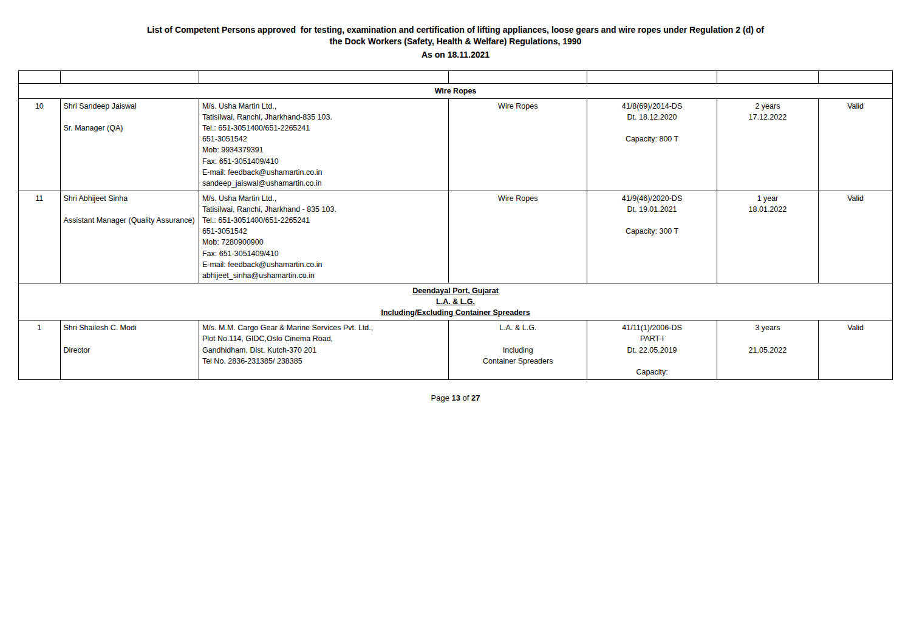List of Competent Persons approved for testing, examination and certification of lifting appliances, loose gears and wire ropes under Regulation 2 (d) of
the Dock Workers (Safety, Health & Welfare) Regulations, 1990
As on 18.11.2021
| Wire Ropes |
| 10 | Shri Sandeep Jaiswal Sr. Manager (QA) | M/s. Usha Martin Ltd., Tatisilwai, Ranchi, Jharkhand-835 103. Tel.: 651-3051400/651-2265241 651-3051542 Mob: 9934379391 Fax: 651-3051409/410 E-mail: feedback@ushamartin.co.in sandeep_jaiswal@ushamartin.co.in | Wire Ropes | 41/8(69)/2014-DS Dt. 18.12.2020 Capacity: 800 T | 2 years 17.12.2022 | Valid |
| 11 | Shri Abhijeet Sinha Assistant Manager (Quality Assurance) | M/s. Usha Martin Ltd., Tatisilwai, Ranchi, Jharkhand - 835 103. Tel.: 651-3051400/651-2265241 651-3051542 Mob: 7280900900 Fax: 651-3051409/410 E-mail: feedback@ushamartin.co.in abhijeet_sinha@ushamartin.co.in | Wire Ropes | 41/9(46)/2020-DS Dt. 19.01.2021 Capacity: 300 T | 1 year 18.01.2022 | Valid |
| Deendayal Port, Gujarat L.A. & L.G. Including/Excluding Container Spreaders |
| 1 | Shri Shailesh C. Modi Director | M/s. M.M. Cargo Gear & Marine Services Pvt. Ltd., Plot No.114, GIDC,Oslo Cinema Road, Gandhidham, Dist. Kutch-370 201 Tel No. 2836-231385/ 238385 | L.A. & L.G. Including Container Spreaders | 41/11(1)/2006-DS PART-I Dt. 22.05.2019 Capacity: | 3 years 21.05.2022 | Valid |
Page 13 of 27